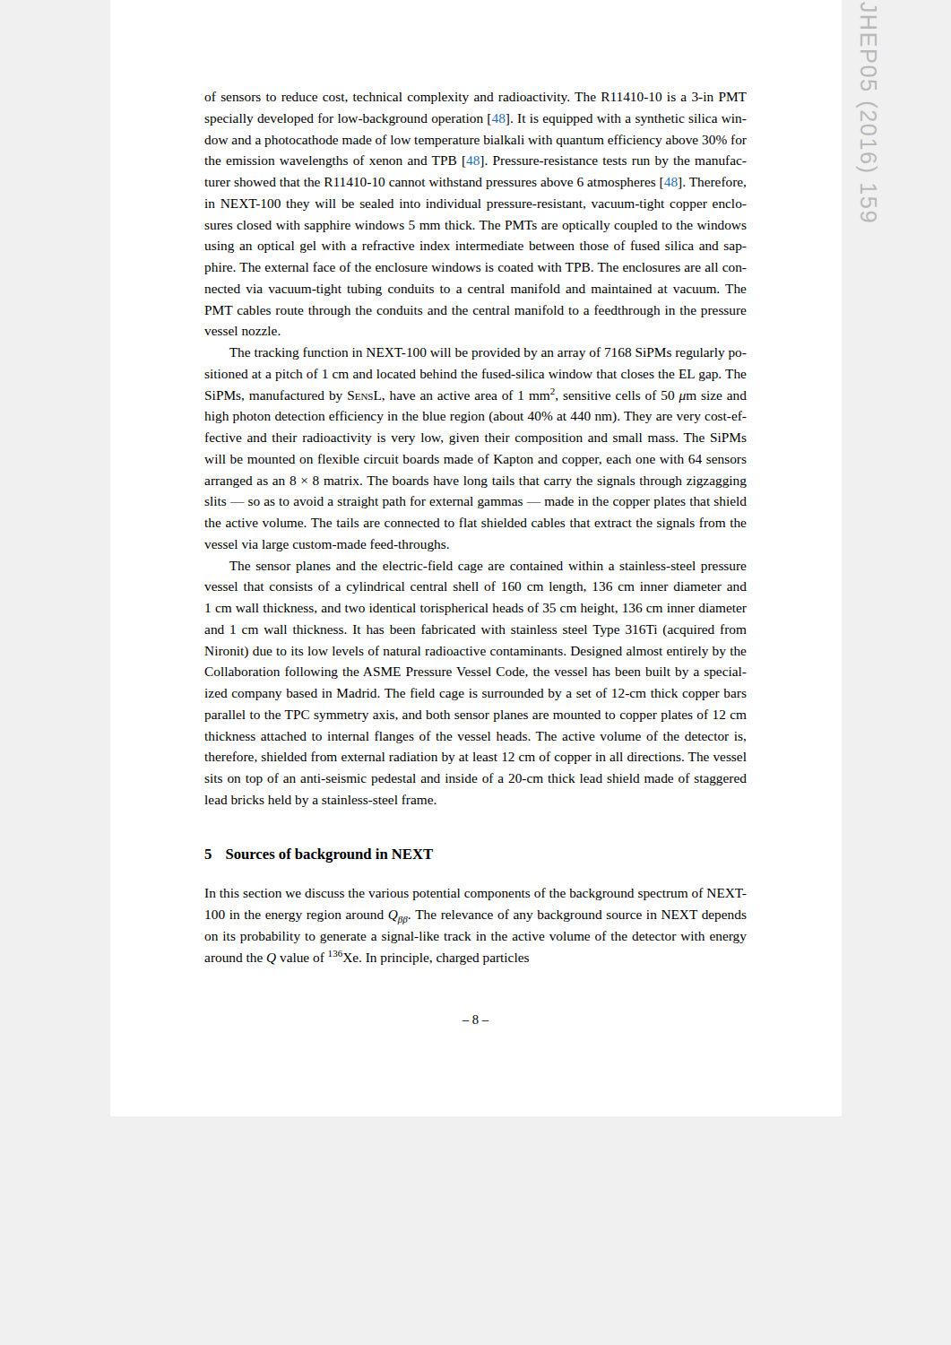JHEP05 (2016) 159
of sensors to reduce cost, technical complexity and radioactivity. The R11410-10 is a 3-in PMT specially developed for low-background operation [48]. It is equipped with a synthetic silica window and a photocathode made of low temperature bialkali with quantum efficiency above 30% for the emission wavelengths of xenon and TPB [48]. Pressure-resistance tests run by the manufacturer showed that the R11410-10 cannot withstand pressures above 6 atmospheres [48]. Therefore, in NEXT-100 they will be sealed into individual pressure-resistant, vacuum-tight copper enclosures closed with sapphire windows 5 mm thick. The PMTs are optically coupled to the windows using an optical gel with a refractive index intermediate between those of fused silica and sapphire. The external face of the enclosure windows is coated with TPB. The enclosures are all connected via vacuum-tight tubing conduits to a central manifold and maintained at vacuum. The PMT cables route through the conduits and the central manifold to a feedthrough in the pressure vessel nozzle.
The tracking function in NEXT-100 will be provided by an array of 7168 SiPMs regularly positioned at a pitch of 1 cm and located behind the fused-silica window that closes the EL gap. The SiPMs, manufactured by Sens L, have an active area of 1 mm2, sensitive cells of 50 μm size and high photon detection efficiency in the blue region (about 40% at 440 nm). They are very cost-effective and their radioactivity is very low, given their composition and small mass. The SiPMs will be mounted on flexible circuit boards made of Kapton and copper, each one with 64 sensors arranged as an 8 × 8 matrix. The boards have long tails that carry the signals through zigzagging slits — so as to avoid a straight path for external gammas — made in the copper plates that shield the active volume. The tails are connected to flat shielded cables that extract the signals from the vessel via large custom-made feed-throughs.
The sensor planes and the electric-field cage are contained within a stainless-steel pressure vessel that consists of a cylindrical central shell of 160 cm length, 136 cm inner diameter and 1 cm wall thickness, and two identical torispherical heads of 35 cm height, 136 cm inner diameter and 1 cm wall thickness. It has been fabricated with stainless steel Type 316Ti (acquired from Nironit) due to its low levels of natural radioactive contaminants. Designed almost entirely by the Collaboration following the ASME Pressure Vessel Code, the vessel has been built by a specialized company based in Madrid. The field cage is surrounded by a set of 12-cm thick copper bars parallel to the TPC symmetry axis, and both sensor planes are mounted to copper plates of 12 cm thickness attached to internal flanges of the vessel heads. The active volume of the detector is, therefore, shielded from external radiation by at least 12 cm of copper in all directions. The vessel sits on top of an anti-seismic pedestal and inside of a 20-cm thick lead shield made of staggered lead bricks held by a stainless-steel frame.
5 Sources of background in NEXT
In this section we discuss the various potential components of the background spectrum of NEXT-100 in the energy region around Qββ. The relevance of any background source in NEXT depends on its probability to generate a signal-like track in the active volume of the detector with energy around the Q value of 136Xe. In principle, charged particles
– 8 –